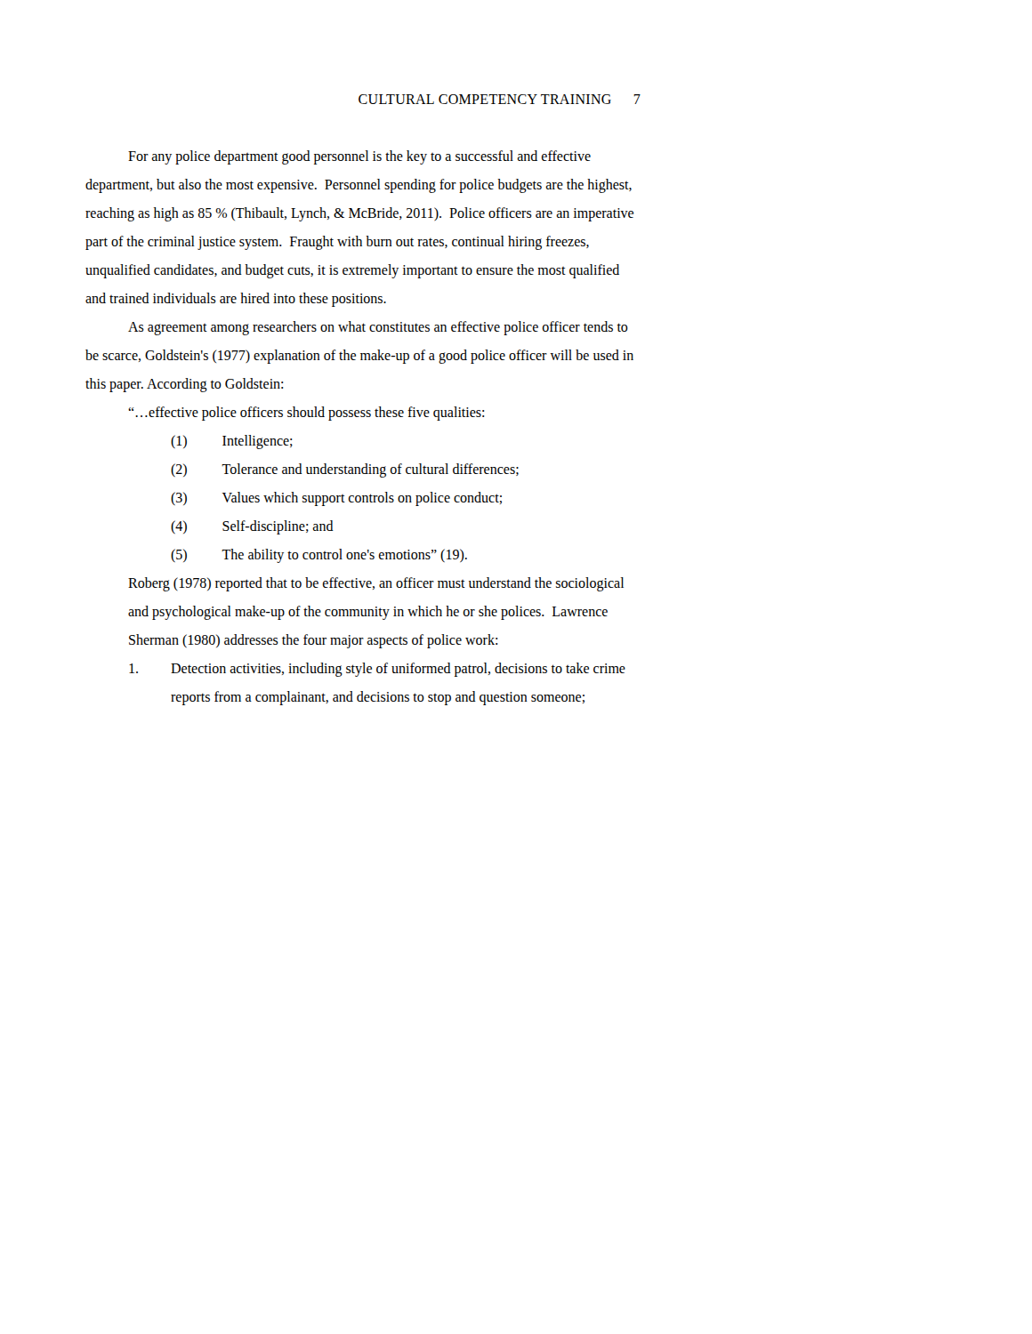Cultural Competency Training 7
For any police department good personnel is the key to a successful and effective department, but also the most expensive. Personnel spending for police budgets are the highest, reaching as high as 85 % (Thibault, Lynch, & McBride, 2011). Police officers are an imperative part of the criminal justice system. Fraught with burn out rates, continual hiring freezes, unqualified candidates, and budget cuts, it is extremely important to ensure the most qualified and trained individuals are hired into these positions.
As agreement among researchers on what constitutes an effective police officer tends to be scarce, Goldstein's (1977) explanation of the make-up of a good police officer will be used in this paper. According to Goldstein:
“…effective police officers should possess these five qualities:
(1) Intelligence;
(2) Tolerance and understanding of cultural differences;
(3) Values which support controls on police conduct;
(4) Self-discipline; and
(5) The ability to control one's emotions” (19).
Roberg (1978) reported that to be effective, an officer must understand the sociological and psychological make-up of the community in which he or she polices. Lawrence Sherman (1980) addresses the four major aspects of police work:
1. Detection activities, including style of uniformed patrol, decisions to take crime reports from a complainant, and decisions to stop and question someone;